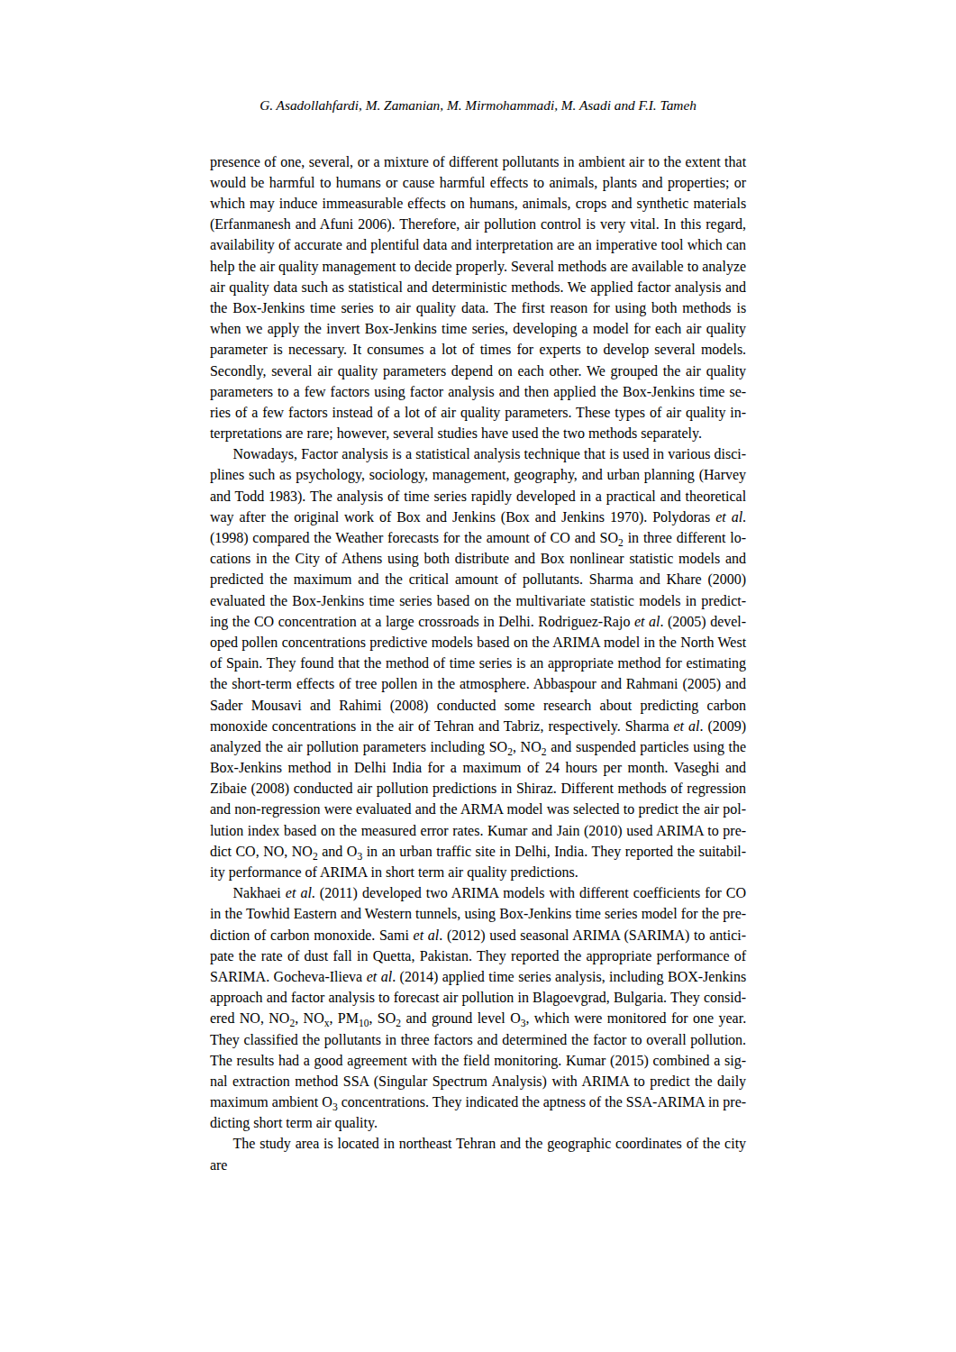G. Asadollahfardi, M. Zamanian, M. Mirmohammadi, M. Asadi and F.I. Tameh
presence of one, several, or a mixture of different pollutants in ambient air to the extent that would be harmful to humans or cause harmful effects to animals, plants and properties; or which may induce immeasurable effects on humans, animals, crops and synthetic materials (Erfanmanesh and Afuni 2006). Therefore, air pollution control is very vital. In this regard, availability of accurate and plentiful data and interpretation are an imperative tool which can help the air quality management to decide properly. Several methods are available to analyze air quality data such as statistical and deterministic methods. We applied factor analysis and the Box-Jenkins time series to air quality data. The first reason for using both methods is when we apply the invert Box-Jenkins time series, developing a model for each air quality parameter is necessary. It consumes a lot of times for experts to develop several models. Secondly, several air quality parameters depend on each other. We grouped the air quality parameters to a few factors using factor analysis and then applied the Box-Jenkins time series of a few factors instead of a lot of air quality parameters. These types of air quality interpretations are rare; however, several studies have used the two methods separately.
Nowadays, Factor analysis is a statistical analysis technique that is used in various disciplines such as psychology, sociology, management, geography, and urban planning (Harvey and Todd 1983). The analysis of time series rapidly developed in a practical and theoretical way after the original work of Box and Jenkins (Box and Jenkins 1970). Polydoras et al. (1998) compared the Weather forecasts for the amount of CO and SO2 in three different locations in the City of Athens using both distribute and Box nonlinear statistic models and predicted the maximum and the critical amount of pollutants. Sharma and Khare (2000) evaluated the Box-Jenkins time series based on the multivariate statistic models in predicting the CO concentration at a large crossroads in Delhi. Rodriguez-Rajo et al. (2005) developed pollen concentrations predictive models based on the ARIMA model in the North West of Spain. They found that the method of time series is an appropriate method for estimating the short-term effects of tree pollen in the atmosphere. Abbaspour and Rahmani (2005) and Sader Mousavi and Rahimi (2008) conducted some research about predicting carbon monoxide concentrations in the air of Tehran and Tabriz, respectively. Sharma et al. (2009) analyzed the air pollution parameters including SO2, NO2 and suspended particles using the Box-Jenkins method in Delhi India for a maximum of 24 hours per month. Vaseghi and Zibaie (2008) conducted air pollution predictions in Shiraz. Different methods of regression and non-regression were evaluated and the ARMA model was selected to predict the air pollution index based on the measured error rates. Kumar and Jain (2010) used ARIMA to predict CO, NO, NO2 and O3 in an urban traffic site in Delhi, India. They reported the suitability performance of ARIMA in short term air quality predictions.
Nakhaei et al. (2011) developed two ARIMA models with different coefficients for CO in the Towhid Eastern and Western tunnels, using Box-Jenkins time series model for the prediction of carbon monoxide. Sami et al. (2012) used seasonal ARIMA (SARIMA) to anticipate the rate of dust fall in Quetta, Pakistan. They reported the appropriate performance of SARIMA. Gocheva-Ilieva et al. (2014) applied time series analysis, including BOX-Jenkins approach and factor analysis to forecast air pollution in Blagoevgrad, Bulgaria. They considered NO, NO2, NOx, PM10, SO2 and ground level O3, which were monitored for one year. They classified the pollutants in three factors and determined the factor to overall pollution. The results had a good agreement with the field monitoring. Kumar (2015) combined a signal extraction method SSA (Singular Spectrum Analysis) with ARIMA to predict the daily maximum ambient O3 concentrations. They indicated the aptness of the SSA-ARIMA in predicting short term air quality.
The study area is located in northeast Tehran and the geographic coordinates of the city are